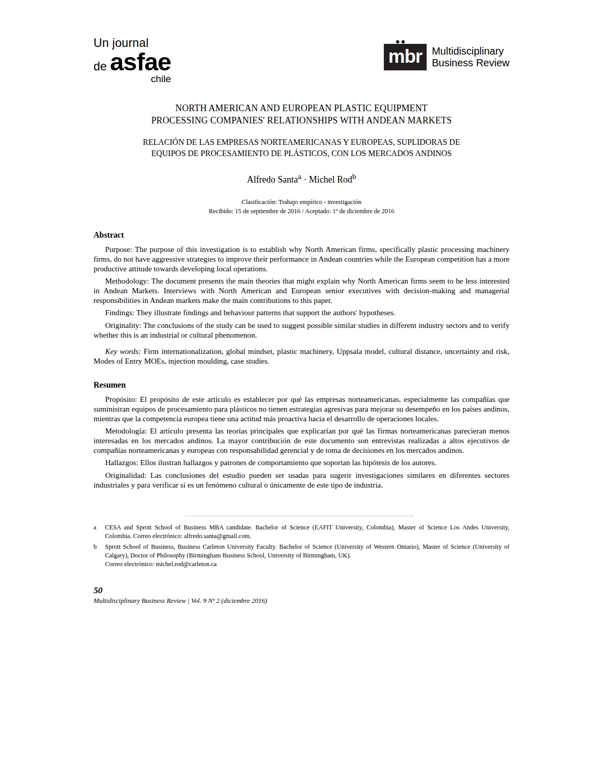Un journal
de asfae chile
●● mbr Multidisciplinary
Business Review
North American and European Plastic Equipment
Processing Companies' Relationships with Andean Markets
Relación de las empresas norteamericanas y europeas, suplidoras de
equipos de procesamiento de plásticos, con los mercados andinos
Alfredo Santaa · Michel Rodb
Clasificación: Trabajo empírico - investigación
Recibido: 15 de septiembre de 2016 / Aceptado: 1º de diciembre de 2016
Abstract
Purpose: The purpose of this investigation is to establish why North American firms, specifically plastic processing machinery firms, do not have aggressive strategies to improve their performance in Andean countries while the European competition has a more productive attitude towards developing local operations.
Methodology: The document presents the main theories that might explain why North American firms seem to be less interested in Andean Markets. Interviews with North American and European senior executives with decision-making and managerial responsibilities in Andean markets make the main contributions to this paper.
Findings: They illustrate findings and behaviour patterns that support the authors' hypotheses.
Originality: The conclusions of the study can be used to suggest possible similar studies in different industry sectors and to verify whether this is an industrial or cultural phenomenon.
Key words: Firm internationalization, global mindset, plastic machinery, Uppsala model, cultural distance, uncertainty and risk, Modes of Entry MOEs, injection moulding, case studies.
Resumen
Propósito: El propósito de este artículo es establecer por qué las empresas norteamericanas, especialmente las compañías que suministran equipos de procesamiento para plásticos no tienen estrategias agresivas para mejorar su desempeño en los países andinos, mientras que la competencia europea tiene una actitud más proactiva hacia el desarrollo de operaciones locales.
Metodología: El artículo presenta las teorías principales que explicarían por qué las firmas norteamericanas parecieran menos interesadas en los mercados andinos. La mayor contribución de este documento son entrevistas realizadas a altos ejecutivos de compañías norteamericanas y europeas con responsabilidad gerencial y de toma de decisiones en los mercados andinos.
Hallazgos: Ellos ilustran hallazgos y patrones de comportamiento que soportan las hipótesis de los autores.
Originalidad: Las conclusiones del estudio pueden ser usadas para sugerir investigaciones similares en diferentes sectores industriales y para verificar si es un fenómeno cultural o únicamente de este tipo de industria.
a CESA and Sprott School of Business MBA candidate. Bachelor of Science (EAFIT University, Colombia), Master of Science Los Andes University, Colombia. Correo electrónico: alfredo.santa@gmail.com.
b Sprott School of Business, Business Carleton University Faculty. Bachelor of Science (University of Western Ontario), Master of Science (University of Calgary), Doctor of Philosophy (Birmingham Business School, University of Birmingham, UK).
Correo electrónico: michel.rod@carleton.ca
50
Multidisciplinary Business Review | Vol. 9 Nº 2 (diciembre 2016)